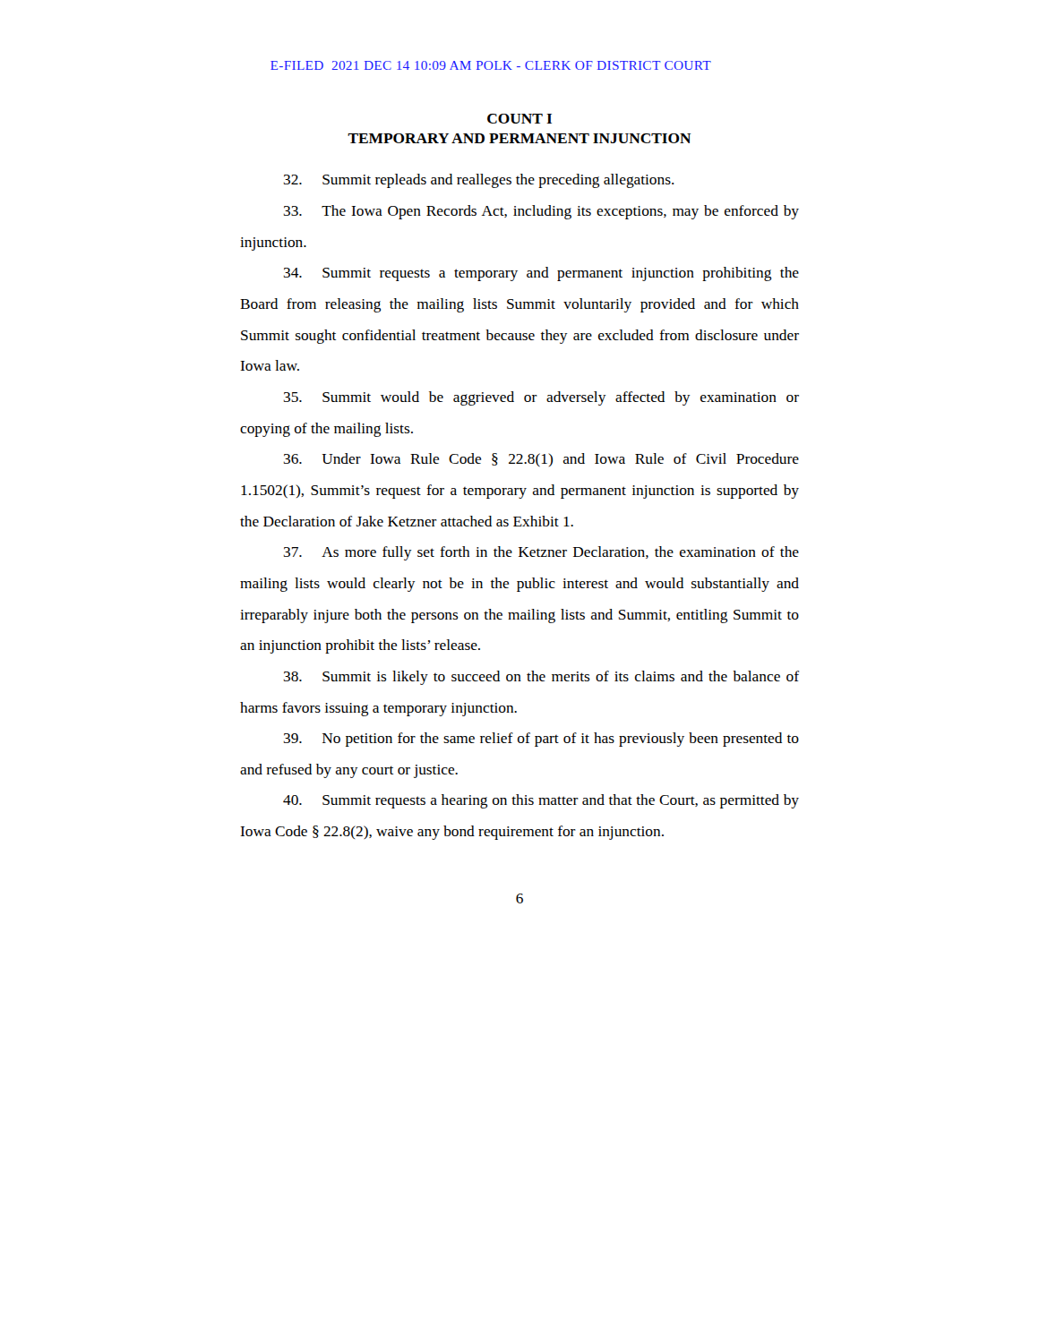E-FILED 2021 DEC 14 10:09 AM POLK - CLERK OF DISTRICT COURT
COUNT I
TEMPORARY AND PERMANENT INJUNCTION
32. Summit repleads and realleges the preceding allegations.
33. The Iowa Open Records Act, including its exceptions, may be enforced by injunction.
34. Summit requests a temporary and permanent injunction prohibiting the Board from releasing the mailing lists Summit voluntarily provided and for which Summit sought confidential treatment because they are excluded from disclosure under Iowa law.
35. Summit would be aggrieved or adversely affected by examination or copying of the mailing lists.
36. Under Iowa Rule Code § 22.8(1) and Iowa Rule of Civil Procedure 1.1502(1), Summit’s request for a temporary and permanent injunction is supported by the Declaration of Jake Ketzner attached as Exhibit 1.
37. As more fully set forth in the Ketzner Declaration, the examination of the mailing lists would clearly not be in the public interest and would substantially and irreparably injure both the persons on the mailing lists and Summit, entitling Summit to an injunction prohibit the lists’ release.
38. Summit is likely to succeed on the merits of its claims and the balance of harms favors issuing a temporary injunction.
39. No petition for the same relief of part of it has previously been presented to and refused by any court or justice.
40. Summit requests a hearing on this matter and that the Court, as permitted by Iowa Code § 22.8(2), waive any bond requirement for an injunction.
6